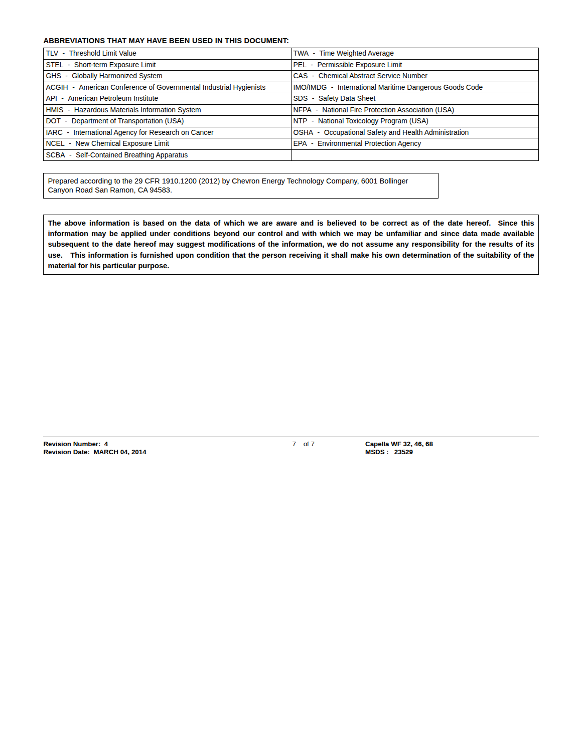ABBREVIATIONS THAT MAY HAVE BEEN USED IN THIS DOCUMENT:
| TLV - Threshold Limit Value | TWA - Time Weighted Average |
| STEL - Short-term Exposure Limit | PEL - Permissible Exposure Limit |
| GHS - Globally Harmonized System | CAS - Chemical Abstract Service Number |
| ACGIH - American Conference of Governmental Industrial Hygienists | IMO/IMDG - International Maritime Dangerous Goods Code |
| API - American Petroleum Institute | SDS - Safety Data Sheet |
| HMIS - Hazardous Materials Information System | NFPA - National Fire Protection Association (USA) |
| DOT - Department of Transportation (USA) | NTP - National Toxicology Program (USA) |
| IARC - International Agency for Research on Cancer | OSHA - Occupational Safety and Health Administration |
| NCEL - New Chemical Exposure Limit | EPA - Environmental Protection Agency |
| SCBA - Self-Contained Breathing Apparatus | |
Prepared according to the 29 CFR 1910.1200 (2012) by Chevron Energy Technology Company, 6001 Bollinger Canyon Road San Ramon, CA 94583.
The above information is based on the data of which we are aware and is believed to be correct as of the date hereof. Since this information may be applied under conditions beyond our control and with which we may be unfamiliar and since data made available subsequent to the date hereof may suggest modifications of the information, we do not assume any responsibility for the results of its use. This information is furnished upon condition that the person receiving it shall make his own determination of the suitability of the material for his particular purpose.
| Revision Number: 4 Revision Date: MARCH 04, 2014 | 7 of 7 | Capella WF 32, 46, 68 MSDS : 23529 |